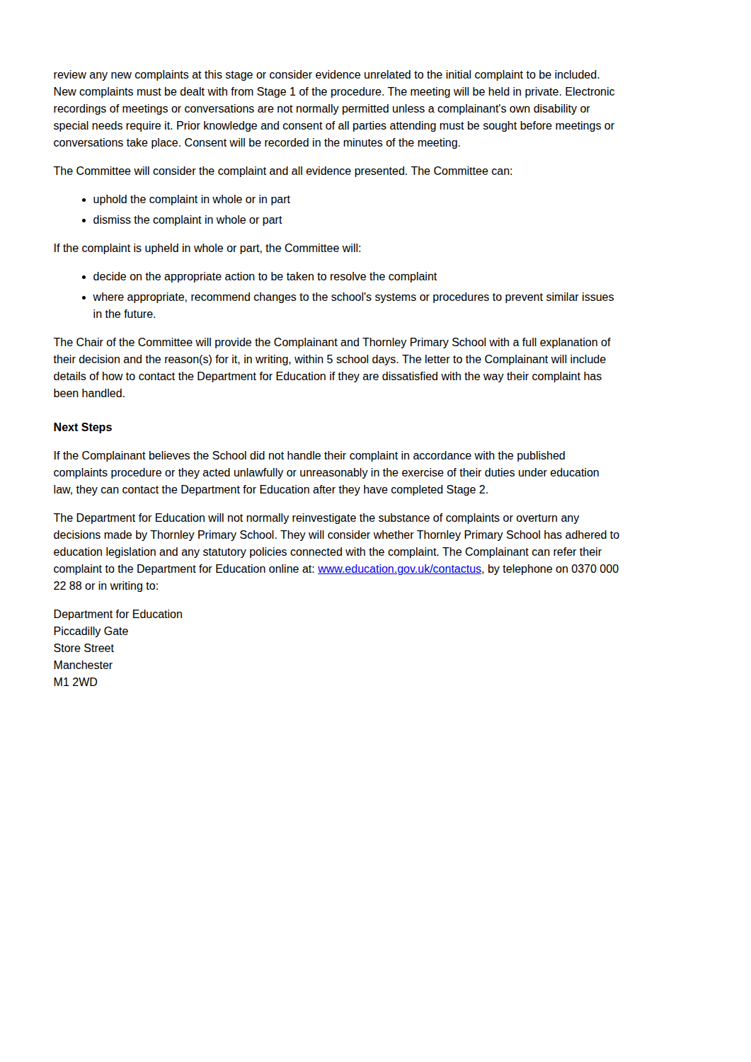review any new complaints at this stage or consider evidence unrelated to the initial complaint to be included. New complaints must be dealt with from Stage 1 of the procedure. The meeting will be held in private. Electronic recordings of meetings or conversations are not normally permitted unless a complainant's own disability or special needs require it. Prior knowledge and consent of all parties attending must be sought before meetings or conversations take place. Consent will be recorded in the minutes of the meeting.
The Committee will consider the complaint and all evidence presented. The Committee can:
uphold the complaint in whole or in part
dismiss the complaint in whole or part
If the complaint is upheld in whole or part, the Committee will:
decide on the appropriate action to be taken to resolve the complaint
where appropriate, recommend changes to the school's systems or procedures to prevent similar issues in the future.
The Chair of the Committee will provide the Complainant and Thornley Primary School with a full explanation of their decision and the reason(s) for it, in writing, within 5 school days. The letter to the Complainant will include details of how to contact the Department for Education if they are dissatisfied with the way their complaint has been handled.
Next Steps
If the Complainant believes the School did not handle their complaint in accordance with the published complaints procedure or they acted unlawfully or unreasonably in the exercise of their duties under education law, they can contact the Department for Education after they have completed Stage 2.
The Department for Education will not normally reinvestigate the substance of complaints or overturn any decisions made by Thornley Primary School. They will consider whether Thornley Primary School has adhered to education legislation and any statutory policies connected with the complaint. The Complainant can refer their complaint to the Department for Education online at: www.education.gov.uk/contactus, by telephone on 0370 000 22 88 or in writing to:
Department for Education
Piccadilly Gate
Store Street
Manchester
M1 2WD